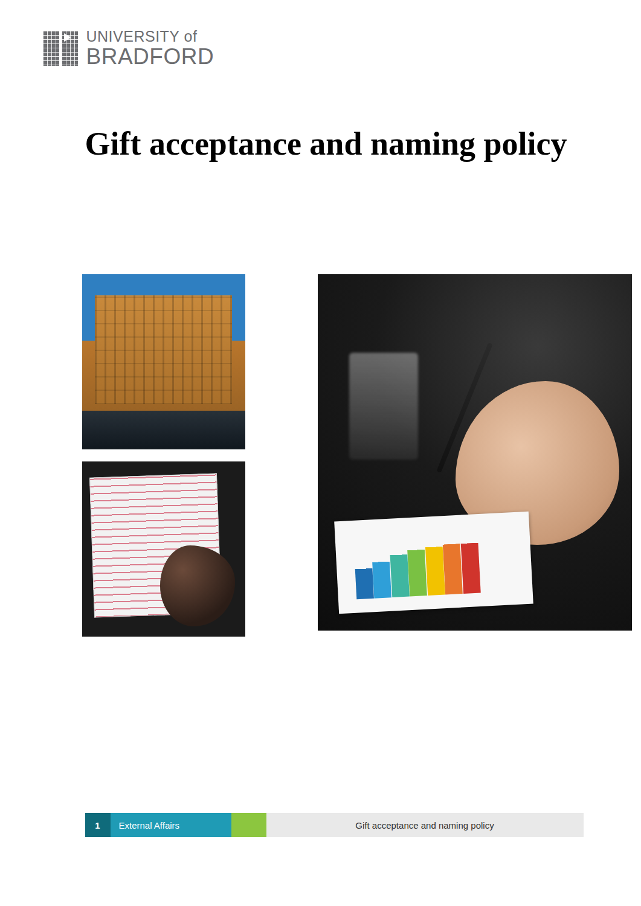UNIVERSITY of BRADFORD
Gift acceptance and naming policy
1
External Affairs
Gift acceptance and naming policy